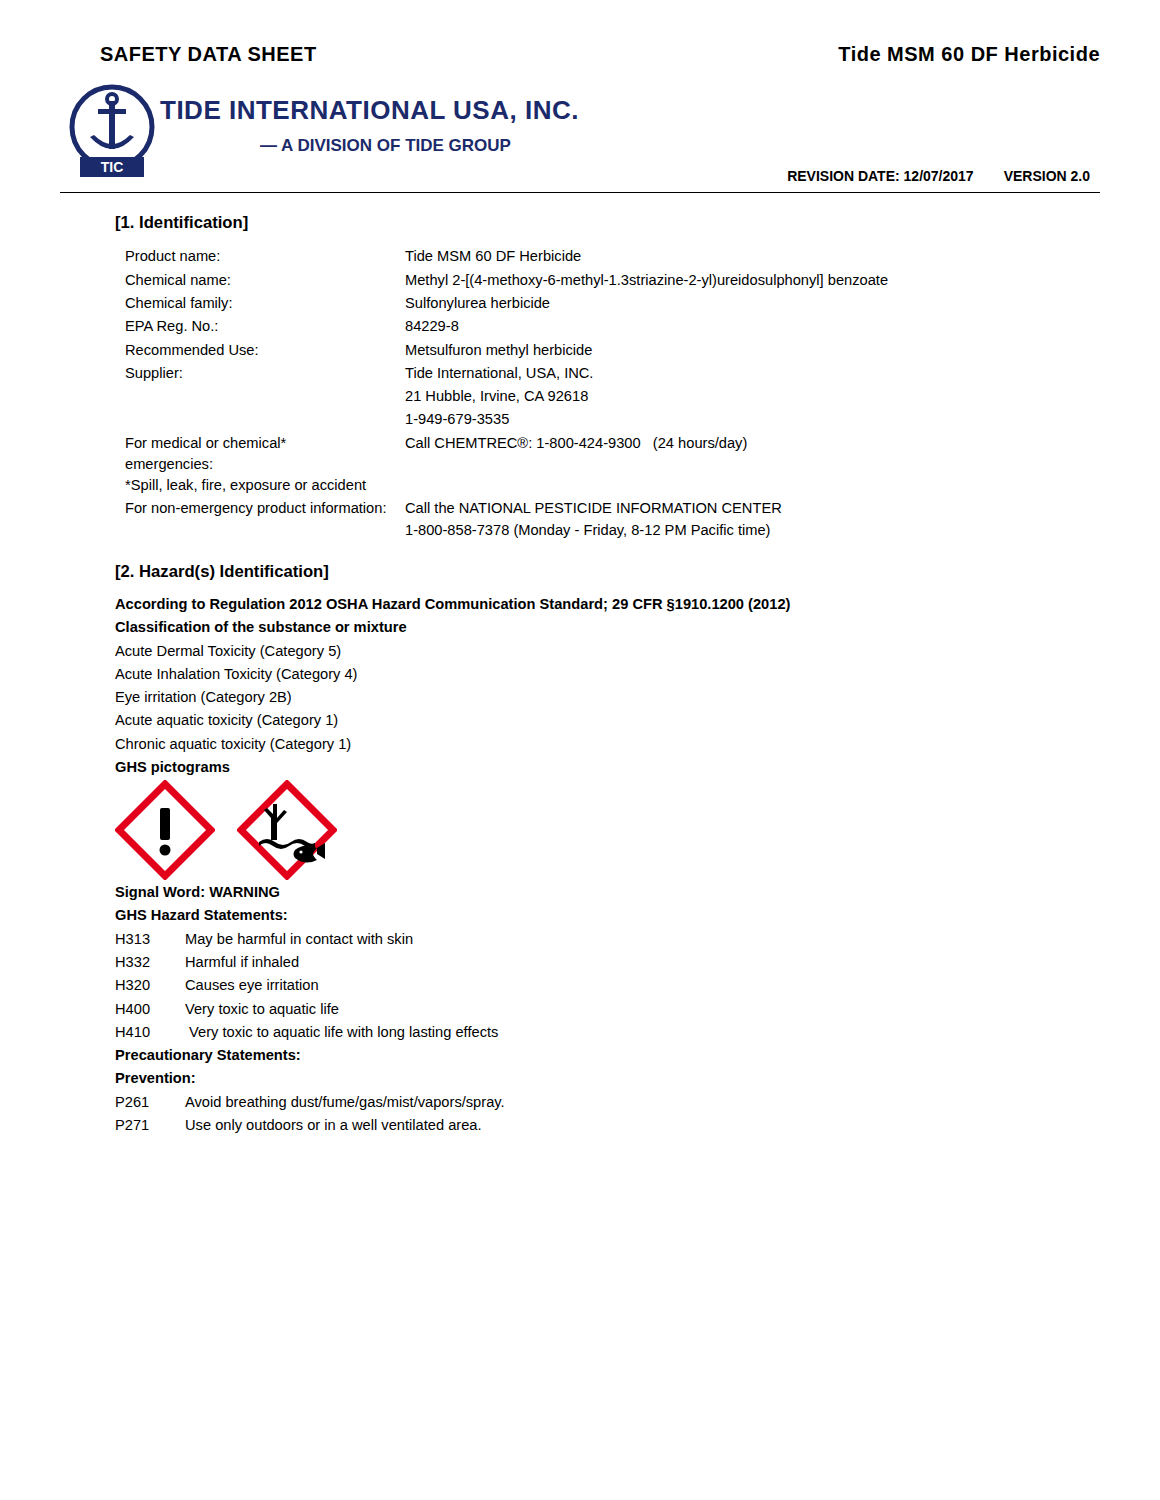SAFETY DATA SHEET Tide MSM 60 DF Herbicide
TIC TIDE INTERNATIONAL USA, INC. — A DIVISION OF TIDE GROUP
REVISION DATE: 12/07/2017 VERSION 2.0
[1. Identification]
| Product name: | Tide MSM 60 DF Herbicide |
| Chemical name: | Methyl 2-[(4-methoxy-6-methyl-1.3striazine-2-yl)ureidosulphonyl] benzoate |
| Chemical family: | Sulfonylurea herbicide |
| EPA Reg. No.: | 84229-8 |
| Recommended Use: | Metsulfuron methyl herbicide |
| Supplier: | Tide International, USA, INC. |
| | 21 Hubble, Irvine, CA 92618 |
| | 1-949-679-3535 |
| For medical or chemical* emergencies: *Spill, leak, fire, exposure or accident | Call CHEMTREC®: 1-800-424-9300 (24 hours/day) |
| For non-emergency product information: | Call the NATIONAL PESTICIDE INFORMATION CENTER 1-800-858-7378 (Monday - Friday, 8-12 PM Pacific time) |
[2. Hazard(s) Identification]
According to Regulation 2012 OSHA Hazard Communication Standard; 29 CFR §1910.1200 (2012)
Classification of the substance or mixture
Acute Dermal Toxicity (Category 5)
Acute Inhalation Toxicity (Category 4)
Eye irritation (Category 2B)
Acute aquatic toxicity (Category 1)
Chronic aquatic toxicity (Category 1)
GHS pictograms
Signal Word: WARNING
GHS Hazard Statements:
H313 May be harmful in contact with skin
H332 Harmful if inhaled
H320 Causes eye irritation
H400 Very toxic to aquatic life
H410 Very toxic to aquatic life with long lasting effects
Precautionary Statements:
Prevention:
P261 Avoid breathing dust/fume/gas/mist/vapors/spray.
P271 Use only outdoors or in a well ventilated area.